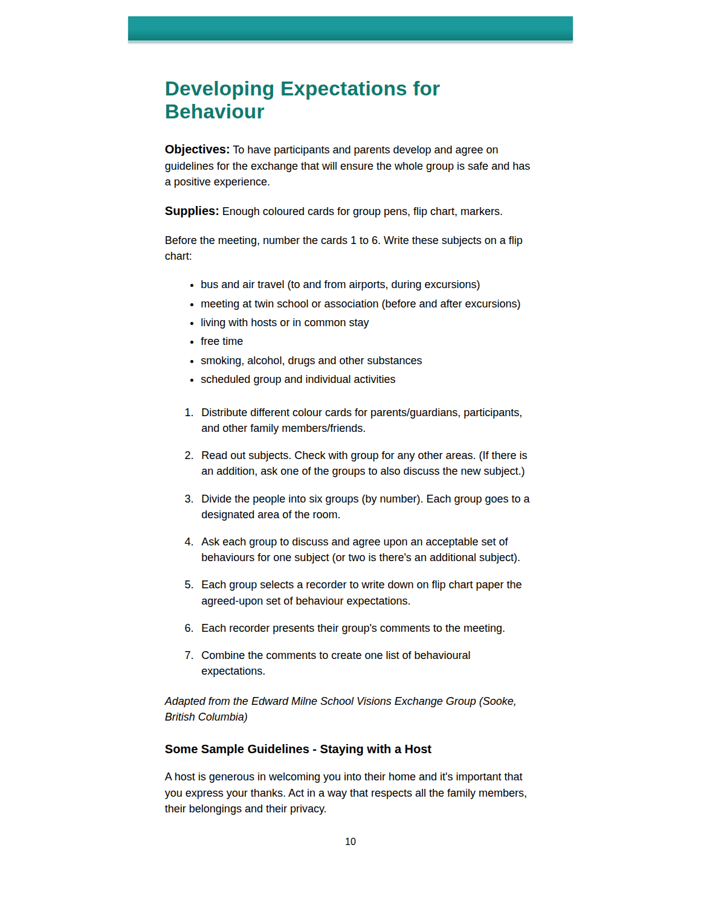Developing Expectations for Behaviour
Objectives: To have participants and parents develop and agree on guidelines for the exchange that will ensure the whole group is safe and has a positive experience.
Supplies: Enough coloured cards for group pens, flip chart, markers.
Before the meeting, number the cards 1 to 6. Write these subjects on a flip chart:
bus and air travel (to and from airports, during excursions)
meeting at twin school or association (before and after excursions)
living with hosts or in common stay
free time
smoking, alcohol, drugs and other substances
scheduled group and individual activities
Distribute different colour cards for parents/guardians, participants, and other family members/friends.
Read out subjects. Check with group for any other areas. (If there is an addition, ask one of the groups to also discuss the new subject.)
Divide the people into six groups (by number). Each group goes to a designated area of the room.
Ask each group to discuss and agree upon an acceptable set of behaviours for one subject (or two is there's an additional subject).
Each group selects a recorder to write down on flip chart paper the agreed-upon set of behaviour expectations.
Each recorder presents their group's comments to the meeting.
Combine the comments to create one list of behavioural expectations.
Adapted from the Edward Milne School Visions Exchange Group (Sooke, British Columbia)
Some Sample Guidelines - Staying with a Host
A host is generous in welcoming you into their home and it's important that you express your thanks. Act in a way that respects all the family members, their belongings and their privacy.
10